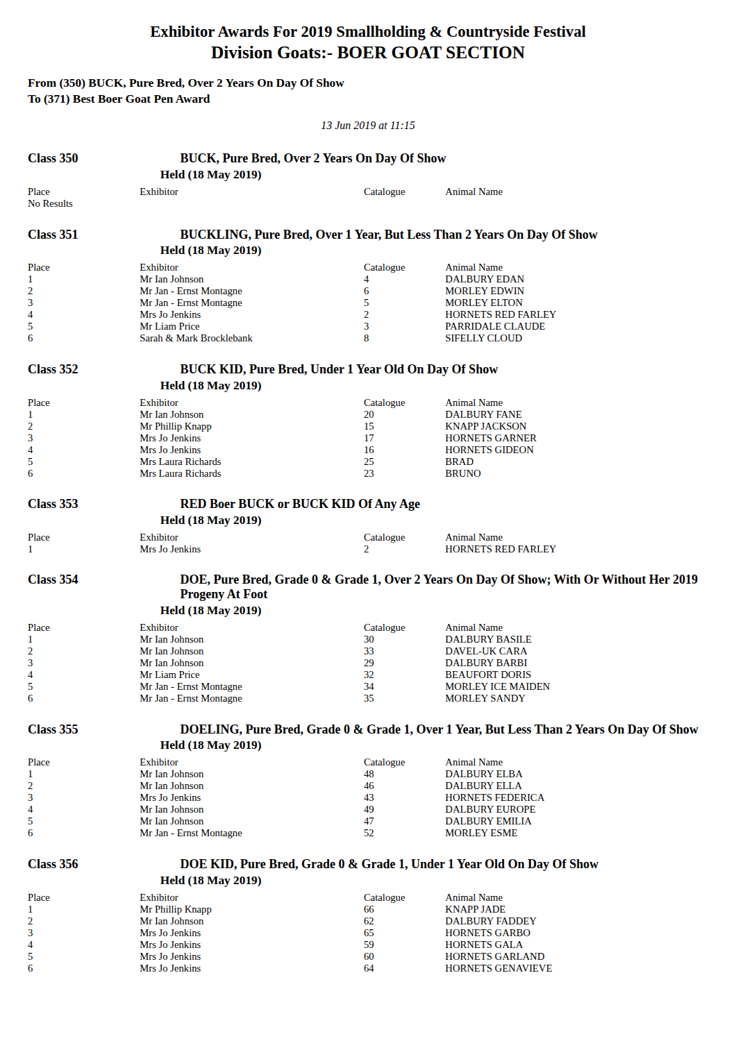Exhibitor Awards For 2019 Smallholding & Countryside Festival
Division Goats:- BOER GOAT SECTION
From (350) BUCK, Pure Bred, Over 2 Years On Day Of Show
To (371) Best Boer Goat Pen Award
13 Jun 2019 at 11:15
Class 350 BUCK, Pure Bred, Over 2 Years On Day Of Show
Held (18 May 2019)
| Place | Exhibitor | Catalogue | Animal Name |
| --- | --- | --- | --- |
| No Results |
Class 351 BUCKLING, Pure Bred, Over 1 Year, But Less Than 2 Years On Day Of Show
Held (18 May 2019)
| Place | Exhibitor | Catalogue | Animal Name |
| --- | --- | --- | --- |
| 1 | Mr Ian Johnson | 4 | DALBURY EDAN |
| 2 | Mr Jan - Ernst Montagne | 6 | MORLEY EDWIN |
| 3 | Mr Jan - Ernst Montagne | 5 | MORLEY ELTON |
| 4 | Mrs Jo Jenkins | 2 | HORNETS RED FARLEY |
| 5 | Mr Liam Price | 3 | PARRIDALE CLAUDE |
| 6 | Sarah & Mark Brocklebank | 8 | SIFELLY CLOUD |
Class 352 BUCK KID, Pure Bred, Under 1 Year Old On Day Of Show
Held (18 May 2019)
| Place | Exhibitor | Catalogue | Animal Name |
| --- | --- | --- | --- |
| 1 | Mr Ian Johnson | 20 | DALBURY FANE |
| 2 | Mr Phillip Knapp | 15 | KNAPP JACKSON |
| 3 | Mrs Jo Jenkins | 17 | HORNETS GARNER |
| 4 | Mrs Jo Jenkins | 16 | HORNETS GIDEON |
| 5 | Mrs Laura Richards | 25 | BRAD |
| 6 | Mrs Laura Richards | 23 | BRUNO |
Class 353 RED Boer BUCK or BUCK KID Of Any Age
Held (18 May 2019)
| Place | Exhibitor | Catalogue | Animal Name |
| --- | --- | --- | --- |
| 1 | Mrs Jo Jenkins | 2 | HORNETS RED FARLEY |
Class 354 DOE, Pure Bred, Grade 0 & Grade 1, Over 2 Years On Day Of Show; With Or Without Her 2019 Progeny At Foot
Held (18 May 2019)
| Place | Exhibitor | Catalogue | Animal Name |
| --- | --- | --- | --- |
| 1 | Mr Ian Johnson | 30 | DALBURY BASILE |
| 2 | Mr Ian Johnson | 33 | DAVEL-UK CARA |
| 3 | Mr Ian Johnson | 29 | DALBURY BARBI |
| 4 | Mr Liam Price | 32 | BEAUFORT DORIS |
| 5 | Mr Jan - Ernst Montagne | 34 | MORLEY ICE MAIDEN |
| 6 | Mr Jan - Ernst Montagne | 35 | MORLEY SANDY |
Class 355 DOELING, Pure Bred, Grade 0 & Grade 1, Over 1 Year, But Less Than 2 Years On Day Of Show
Held (18 May 2019)
| Place | Exhibitor | Catalogue | Animal Name |
| --- | --- | --- | --- |
| 1 | Mr Ian Johnson | 48 | DALBURY ELBA |
| 2 | Mr Ian Johnson | 46 | DALBURY ELLA |
| 3 | Mrs Jo Jenkins | 43 | HORNETS FEDERICA |
| 4 | Mr Ian Johnson | 49 | DALBURY EUROPE |
| 5 | Mr Ian Johnson | 47 | DALBURY EMILIA |
| 6 | Mr Jan - Ernst Montagne | 52 | MORLEY ESME |
Class 356 DOE KID, Pure Bred, Grade 0 & Grade 1, Under 1 Year Old On Day Of Show
Held (18 May 2019)
| Place | Exhibitor | Catalogue | Animal Name |
| --- | --- | --- | --- |
| 1 | Mr Phillip Knapp | 66 | KNAPP JADE |
| 2 | Mr Ian Johnson | 62 | DALBURY FADDEY |
| 3 | Mrs Jo Jenkins | 65 | HORNETS GARBO |
| 4 | Mrs Jo Jenkins | 59 | HORNETS GALA |
| 5 | Mrs Jo Jenkins | 60 | HORNETS GARLAND |
| 6 | Mrs Jo Jenkins | 64 | HORNETS GENAVIEVE |